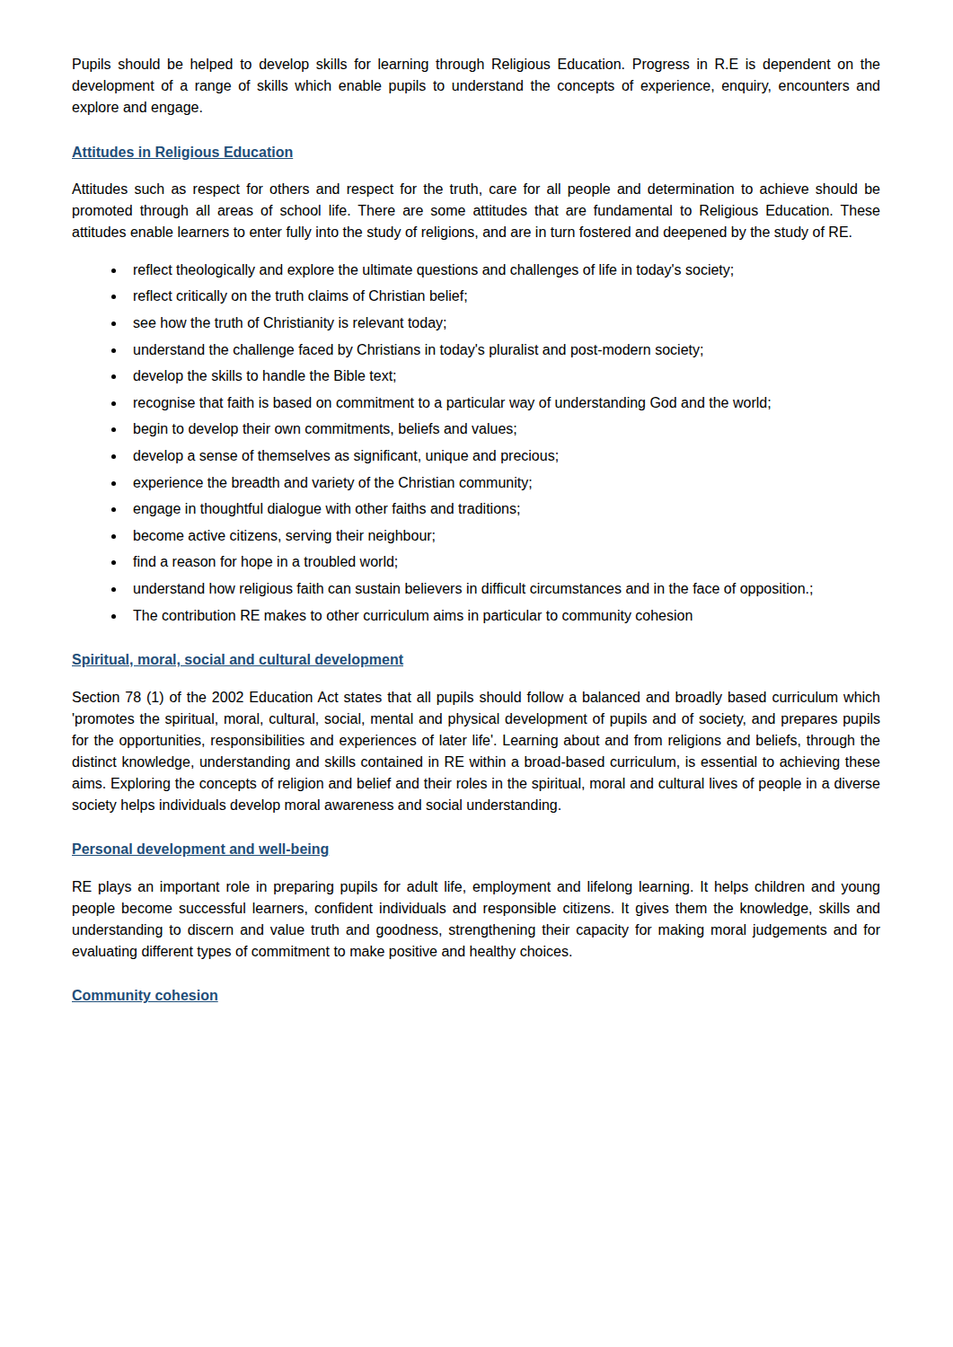Pupils should be helped to develop skills for learning through Religious Education. Progress in R.E is dependent on the development of a range of skills which enable pupils to understand the concepts of experience, enquiry, encounters and explore and engage.
Attitudes in Religious Education
Attitudes such as respect for others and respect for the truth, care for all people and determination to achieve should be promoted through all areas of school life. There are some attitudes that are fundamental to Religious Education. These attitudes enable learners to enter fully into the study of religions, and are in turn fostered and deepened by the study of RE.
reflect theologically and explore the ultimate questions and challenges of life in today's society;
reflect critically on the truth claims of Christian belief;
see how the truth of Christianity is relevant today;
understand the challenge faced by Christians in today's pluralist and post-modern society;
develop the skills to handle the Bible text;
recognise that faith is based on commitment to a particular way of understanding God and the world;
begin to develop their own commitments, beliefs and values;
develop a sense of themselves as significant, unique and precious;
experience the breadth and variety of the Christian community;
engage in thoughtful dialogue with other faiths and traditions;
become active citizens, serving their neighbour;
find a reason for hope in a troubled world;
understand how religious faith can sustain believers in difficult circumstances and in the face of opposition.;
The contribution RE makes to other curriculum aims in particular to community cohesion
Spiritual, moral, social and cultural development
Section 78 (1) of the 2002 Education Act states that all pupils should follow a balanced and broadly based curriculum which 'promotes the spiritual, moral, cultural, social, mental and physical development of pupils and of society, and prepares pupils for the opportunities, responsibilities and experiences of later life'. Learning about and from religions and beliefs, through the distinct knowledge, understanding and skills contained in RE within a broad-based curriculum, is essential to achieving these aims. Exploring the concepts of religion and belief and their roles in the spiritual, moral and cultural lives of people in a diverse society helps individuals develop moral awareness and social understanding.
Personal development and well-being
RE plays an important role in preparing pupils for adult life, employment and lifelong learning. It helps children and young people become successful learners, confident individuals and responsible citizens. It gives them the knowledge, skills and understanding to discern and value truth and goodness, strengthening their capacity for making moral judgements and for evaluating different types of commitment to make positive and healthy choices.
Community cohesion